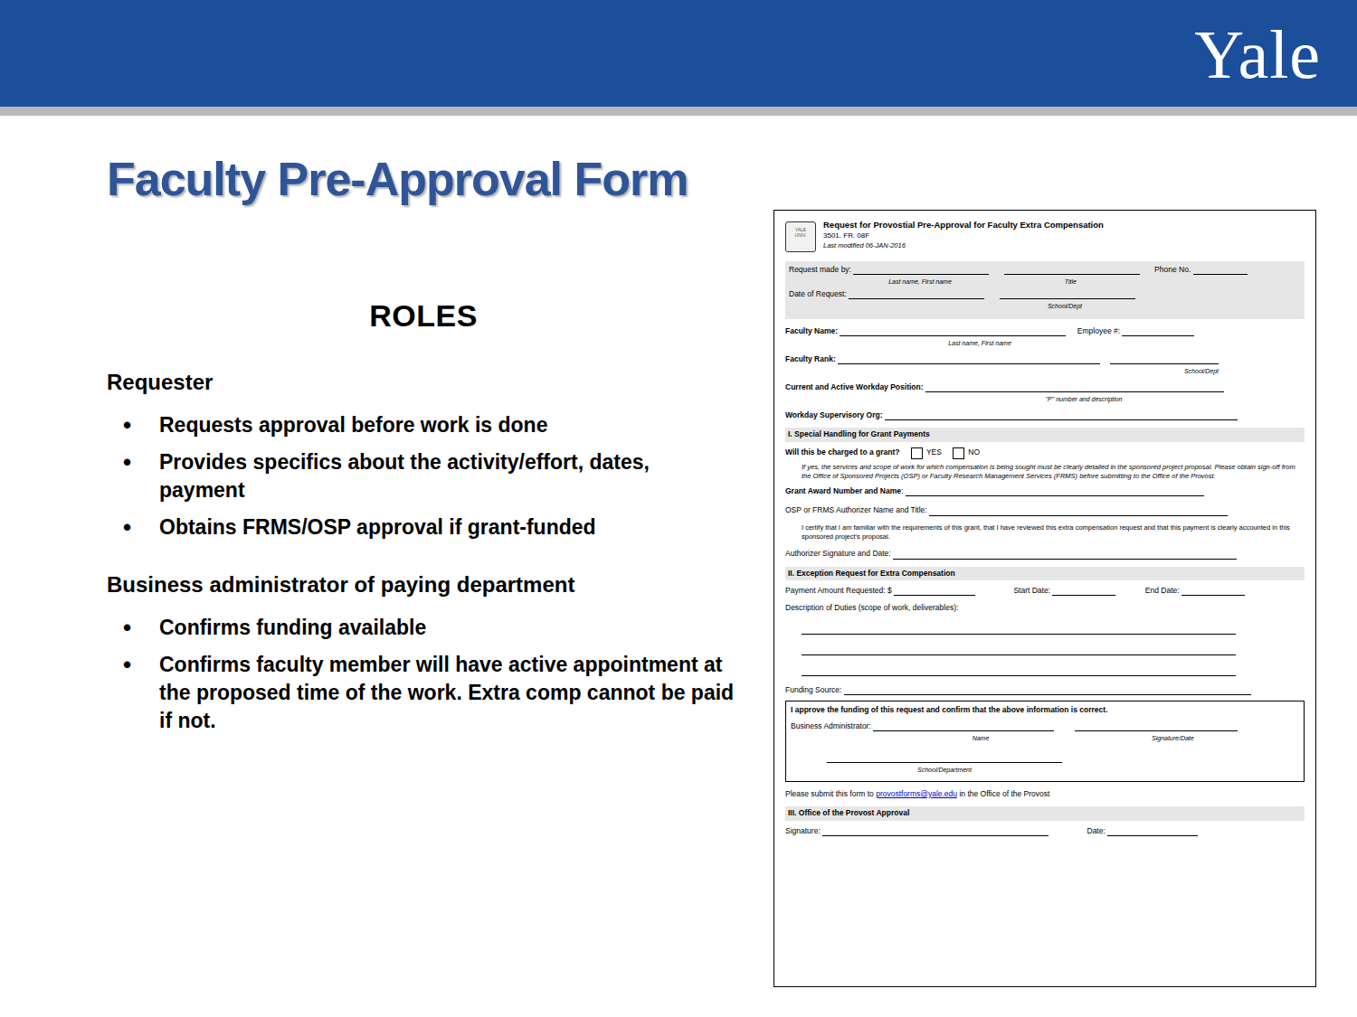Yale
Faculty Pre-Approval Form
ROLES
Requester
Requests approval before work is done
Provides specifics about the activity/effort, dates, payment
Obtains FRMS/OSP approval if grant-funded
Business administrator of paying department
Confirms funding available
Confirms faculty member will have active appointment at the proposed time of the work. Extra comp cannot be paid if not.
YALE
UNIV.
Request for Provostial Pre-Approval for Faculty Extra Compensation
3501. FR. 08F
Last modified 06-JAN-2016
Request made by: Phone No.
Last name, First name Title
Date of Request:
School/Dept
Faculty Name: Employee #:
Last name, First name
Faculty Rank:
School/Dept
Current and Active Workday Position:
"P" number and description
Workday Supervisory Org:
I. Special Handling for Grant Payments
Will this be charged to a grant? YES NO
If yes, the services and scope of work for which compensation is being sought must be clearly detailed in the sponsored project proposal. Please obtain sign-off from the Office of Sponsored Projects (OSP) or Faculty Research Management Services (FRMS) before submitting to the Office of the Provost.
Grant Award Number and Name:
OSP or FRMS Authorizer Name and Title:
I certify that I am familiar with the requirements of this grant, that I have reviewed this extra compensation request and that this payment is clearly accounted in this sponsored project's proposal.
Authorizer Signature and Date:
II. Exception Request for Extra Compensation
Payment Amount Requested: $ Start Date: End Date:
Description of Duties (scope of work, deliverables):
Funding Source:
I approve the funding of this request and confirm that the above information is correct.
Business Administrator:
Name Signature/Date
School/Department
Please submit this form to provostforms@yale.edu in the Office of the Provost
III. Office of the Provost Approval
Signature: Date: